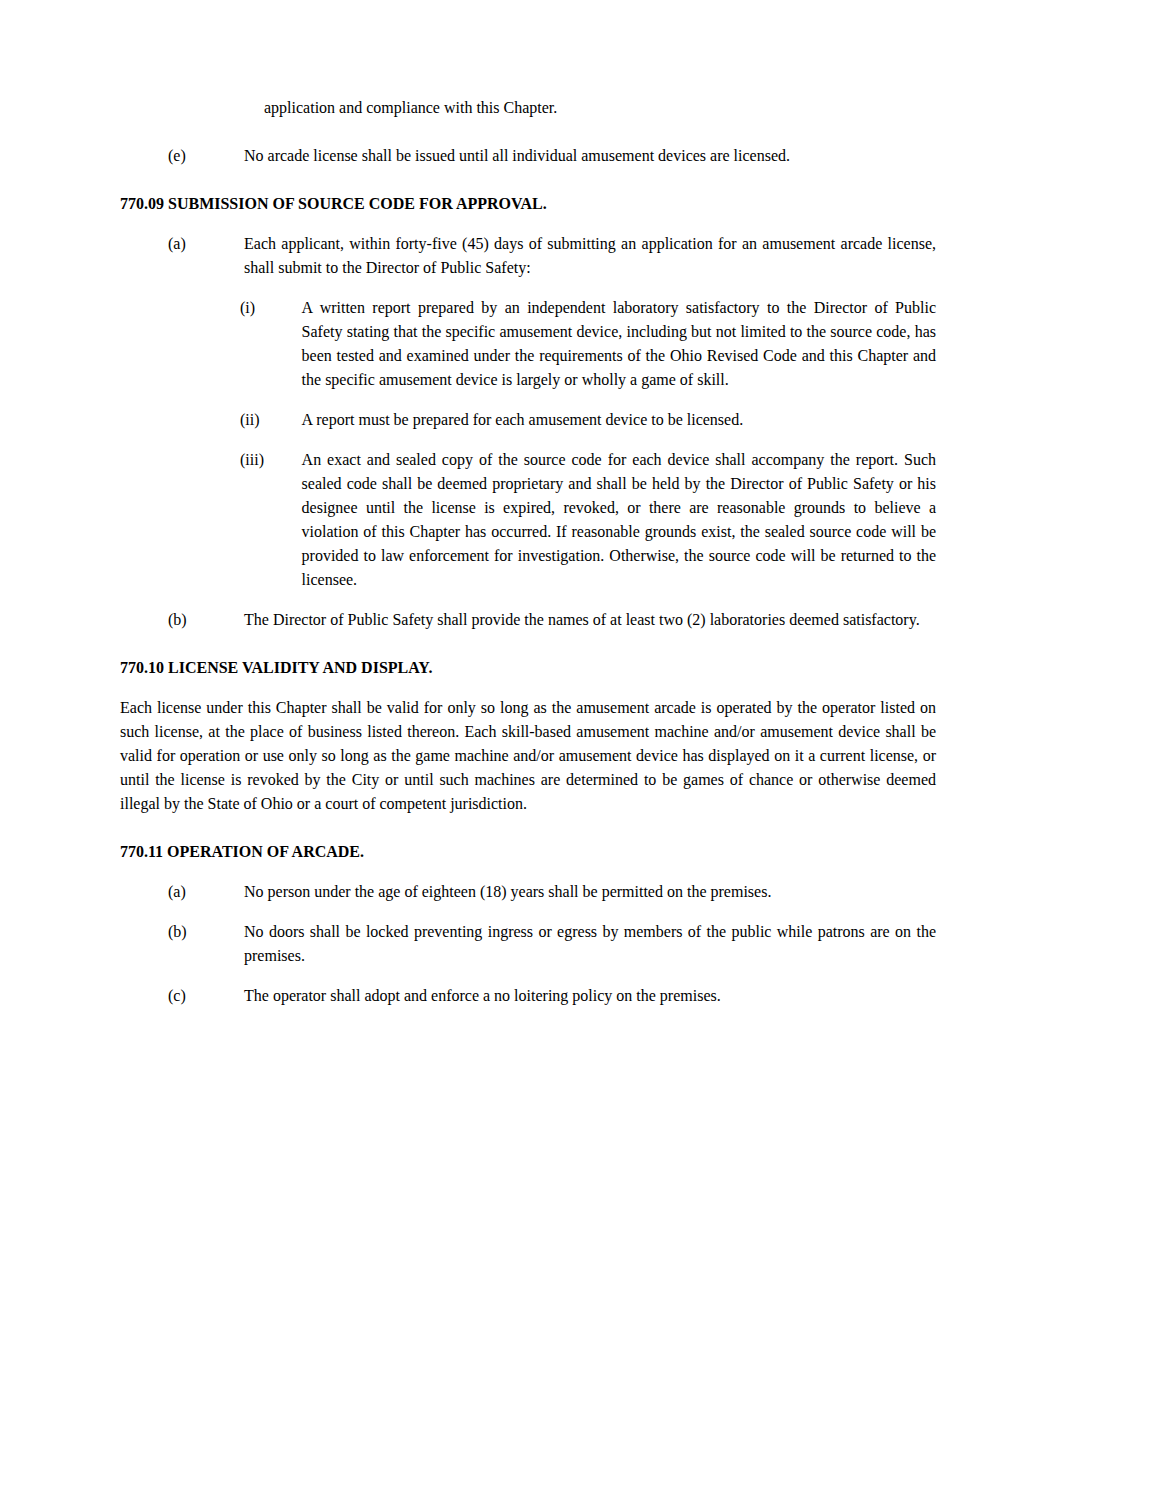application and compliance with this Chapter.
(e) No arcade license shall be issued until all individual amusement devices are licensed.
770.09 SUBMISSION OF SOURCE CODE FOR APPROVAL.
(a) Each applicant, within forty-five (45) days of submitting an application for an amusement arcade license, shall submit to the Director of Public Safety:
(i) A written report prepared by an independent laboratory satisfactory to the Director of Public Safety stating that the specific amusement device, including but not limited to the source code, has been tested and examined under the requirements of the Ohio Revised Code and this Chapter and the specific amusement device is largely or wholly a game of skill.
(ii) A report must be prepared for each amusement device to be licensed.
(iii) An exact and sealed copy of the source code for each device shall accompany the report. Such sealed code shall be deemed proprietary and shall be held by the Director of Public Safety or his designee until the license is expired, revoked, or there are reasonable grounds to believe a violation of this Chapter has occurred. If reasonable grounds exist, the sealed source code will be provided to law enforcement for investigation. Otherwise, the source code will be returned to the licensee.
(b) The Director of Public Safety shall provide the names of at least two (2) laboratories deemed satisfactory.
770.10 LICENSE VALIDITY AND DISPLAY.
Each license under this Chapter shall be valid for only so long as the amusement arcade is operated by the operator listed on such license, at the place of business listed thereon. Each skill-based amusement machine and/or amusement device shall be valid for operation or use only so long as the game machine and/or amusement device has displayed on it a current license, or until the license is revoked by the City or until such machines are determined to be games of chance or otherwise deemed illegal by the State of Ohio or a court of competent jurisdiction.
770.11 OPERATION OF ARCADE.
(a) No person under the age of eighteen (18) years shall be permitted on the premises.
(b) No doors shall be locked preventing ingress or egress by members of the public while patrons are on the premises.
(c) The operator shall adopt and enforce a no loitering policy on the premises.